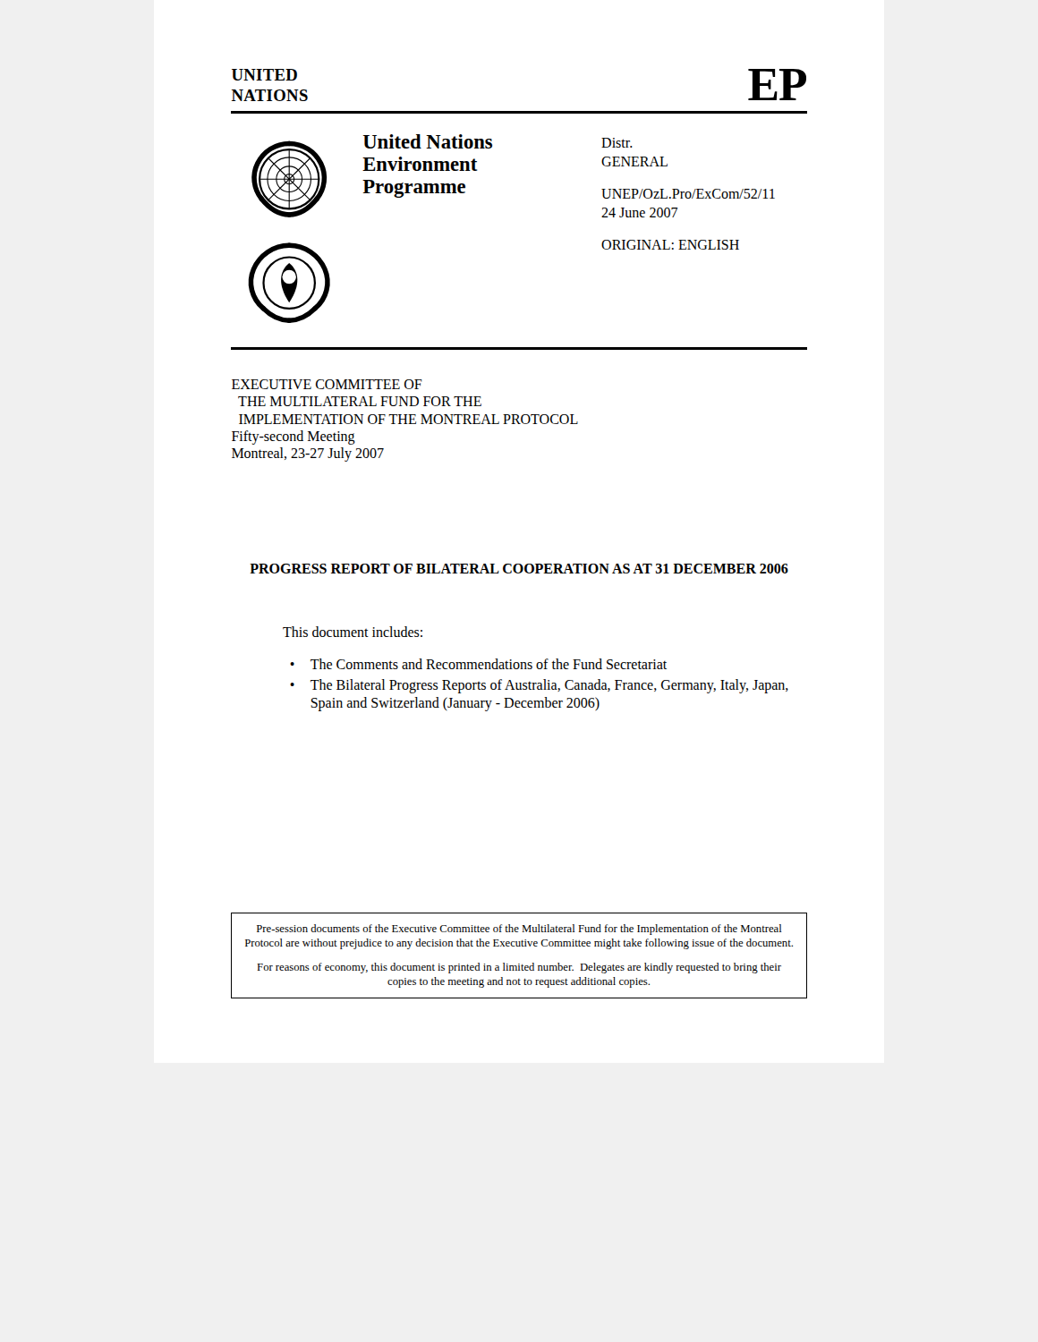UNITED
NATIONS
EP
United Nations
Environment
Programme
Distr.
GENERAL
UNEP/OzL.Pro/ExCom/52/11
24 June 2007
ORIGINAL: ENGLISH
EXECUTIVE COMMITTEE OF
THE MULTILATERAL FUND FOR THE
IMPLEMENTATION OF THE MONTREAL PROTOCOL
Fifty-second Meeting
Montreal, 23-27 July 2007
PROGRESS REPORT OF BILATERAL COOPERATION AS AT 31 DECEMBER 2006
This document includes:
The Comments and Recommendations of the Fund Secretariat
The Bilateral Progress Reports of Australia, Canada, France, Germany, Italy, Japan, Spain and Switzerland (January - December 2006)
Pre-session documents of the Executive Committee of the Multilateral Fund for the Implementation of the Montreal Protocol are without prejudice to any decision that the Executive Committee might take following issue of the document.
For reasons of economy, this document is printed in a limited number. Delegates are kindly requested to bring their copies to the meeting and not to request additional copies.